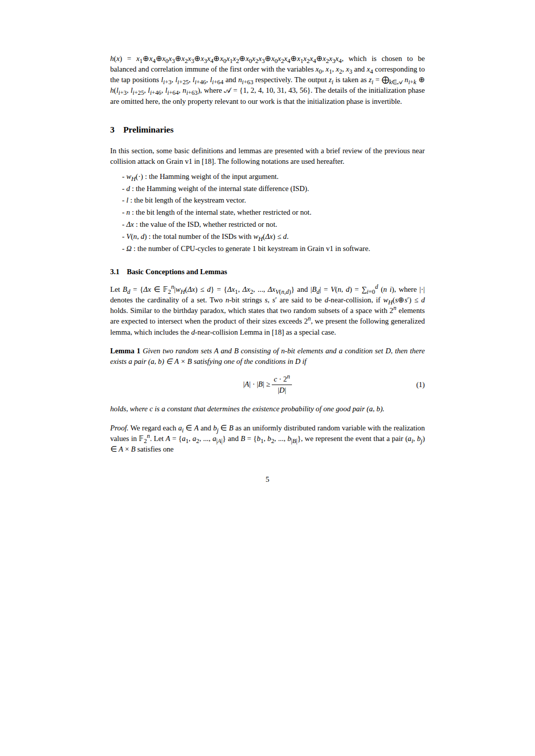h(x) = x1⊕x4⊕x0x3⊕x2x3⊕x3x4⊕x0x1x2⊕x0x2x3⊕x0x2x4⊕x1x2x4⊕x2x3x4, which is chosen to be balanced and correlation immune of the first order with the variables x0, x1, x2, x3 and x4 corresponding to the tap positions li+3, li+25, li+46, li+64 and ni+63 respectively. The output zi is taken as zi = ⨁k∈𝒜 ni+k ⊕ h(li+3, li+25, li+46, li+64, ni+63), where 𝒜 = {1, 2, 4, 10, 31, 43, 56}. The details of the initialization phase are omitted here, the only property relevant to our work is that the initialization phase is invertible.
3 Preliminaries
In this section, some basic definitions and lemmas are presented with a brief review of the previous near collision attack on Grain v1 in [18]. The following notations are used hereafter.
wH(·) : the Hamming weight of the input argument.
d : the Hamming weight of the internal state difference (ISD).
l : the bit length of the keystream vector.
n : the bit length of the internal state, whether restricted or not.
Δx : the value of the ISD, whether restricted or not.
V(n, d) : the total number of the ISDs with wH(Δx) ≤ d.
Ω : the number of CPU-cycles to generate 1 bit keystream in Grain v1 in software.
3.1 Basic Conceptions and Lemmas
Let Bd = {Δx ∈ 𝔽2n|wH(Δx) ≤ d} = {Δx1, Δx2, ..., ΔxV(n,d)} and |Bd| = V(n, d) = ∑i=0d (n i), where |·| denotes the cardinality of a set. Two n-bit strings s, s′ are said to be d-near-collision, if wH(s⊕s′) ≤ d holds. Similar to the birthday paradox, which states that two random subsets of a space with 2n elements are expected to intersect when the product of their sizes exceeds 2n, we present the following generalized lemma, which includes the d-near-collision Lemma in [18] as a special case.
Lemma 1 Given two random sets A and B consisting of n-bit elements and a condition set D, then there exists a pair (a, b) ∈ A × B satisfying one of the conditions in D if
|A| · |B| ≥ c · 2n|D| (1)
holds, where c is a constant that determines the existence probability of one good pair (a, b).
Proof. We regard each ai ∈ A and bj ∈ B as an uniformly distributed random variable with the realization values in 𝔽2n. Let A = {a1, a2, ..., a|A|} and B = {b1, b2, ..., b|B|}, we represent the event that a pair (ai, bj) ∈ A × B satisfies one
5